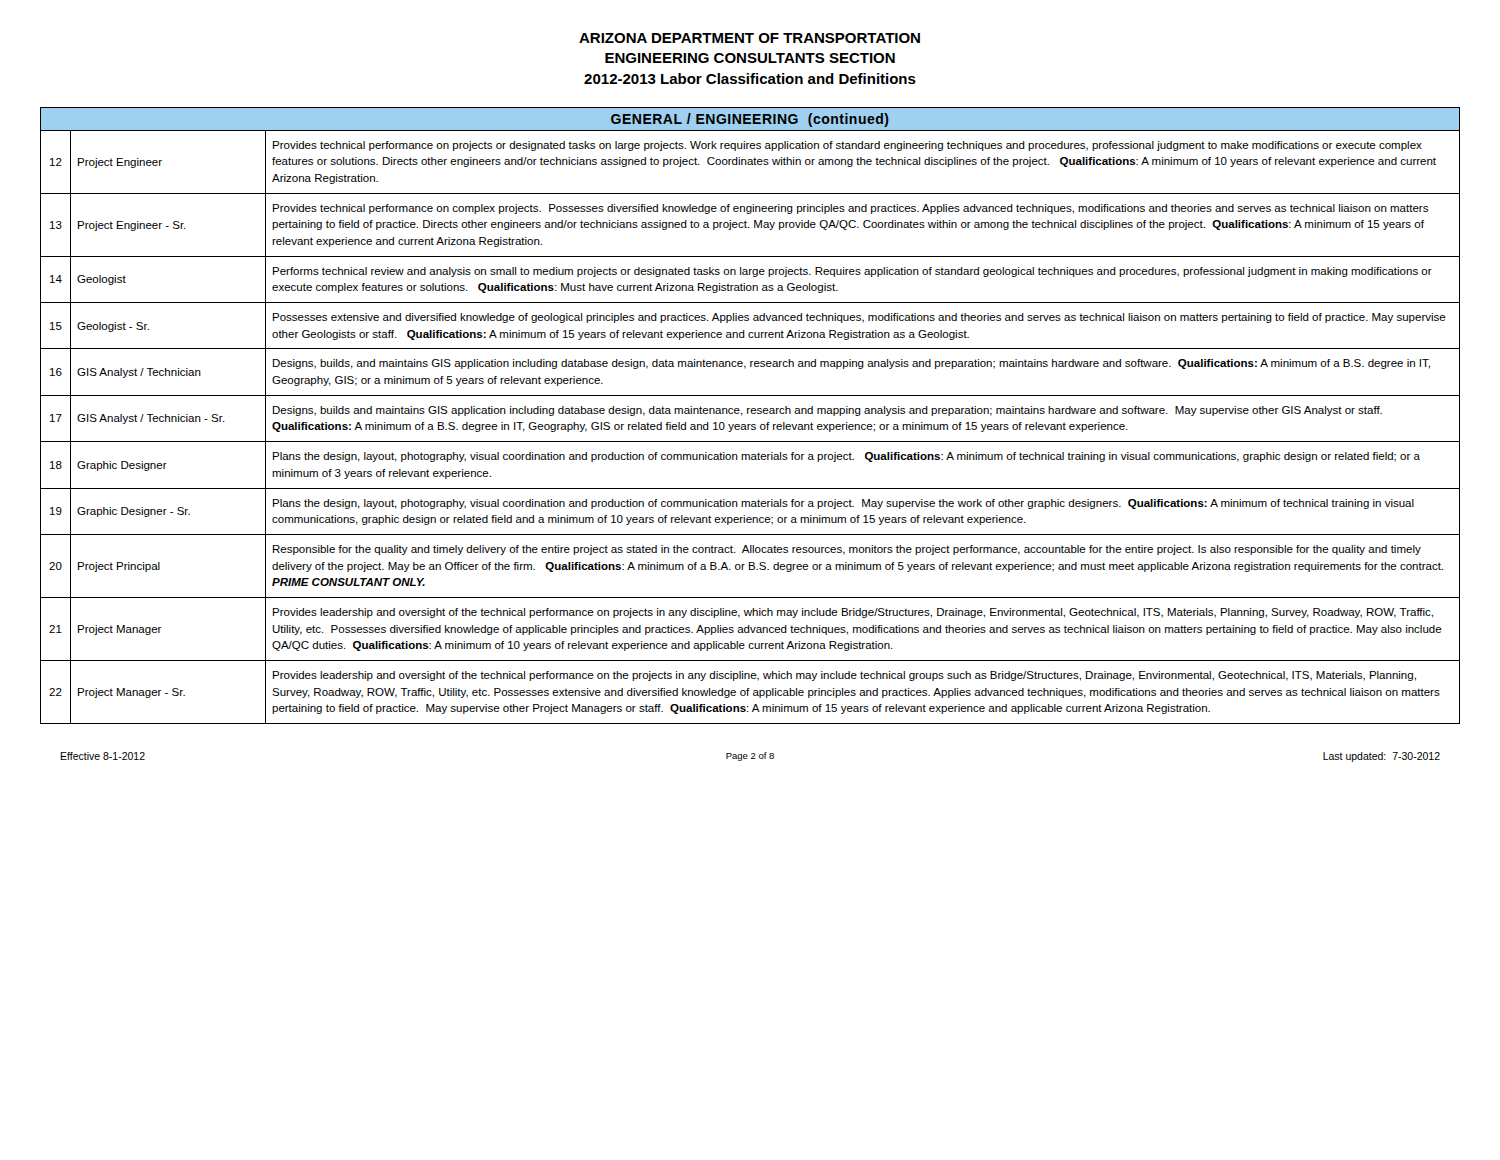ARIZONA DEPARTMENT OF TRANSPORTATION
ENGINEERING CONSULTANTS SECTION
2012-2013 Labor Classification and Definitions
| GENERAL / ENGINEERING (continued) |
| --- |
| 12 | Project Engineer | Provides technical performance on projects or designated tasks on large projects. Work requires application of standard engineering techniques and procedures, professional judgment to make modifications or execute complex features or solutions. Directs other engineers and/or technicians assigned to project. Coordinates within or among the technical disciplines of the project. Qualifications : A minimum of 10 years of relevant experience and current Arizona Registration. |
| 13 | Project Engineer - Sr. | Provides technical performance on complex projects. Possesses diversified knowledge of engineering principles and practices. Applies advanced techniques, modifications and theories and serves as technical liaison on matters pertaining to field of practice. Directs other engineers and/or technicians assigned to a project. May provide QA/QC. Coordinates within or among the technical disciplines of the project. Qualifications : A minimum of 15 years of relevant experience and current Arizona Registration. |
| 14 | Geologist | Performs technical review and analysis on small to medium projects or designated tasks on large projects. Requires application of standard geological techniques and procedures, professional judgment in making modifications or execute complex features or solutions. Qualifications : Must have current Arizona Registration as a Geologist. |
| 15 | Geologist - Sr. | Possesses extensive and diversified knowledge of geological principles and practices. Applies advanced techniques, modifications and theories and serves as technical liaison on matters pertaining to field of practice. May supervise other Geologists or staff. Qualifications: A minimum of 15 years of relevant experience and current Arizona Registration as a Geologist. |
| 16 | GIS Analyst / Technician | Designs, builds, and maintains GIS application including database design, data maintenance, research and mapping analysis and preparation; maintains hardware and software. Qualifications: A minimum of a B.S. degree in IT, Geography, GIS; or a minimum of 5 years of relevant experience. |
| 17 | GIS Analyst / Technician - Sr. | Designs, builds and maintains GIS application including database design, data maintenance, research and mapping analysis and preparation; maintains hardware and software. May supervise other GIS Analyst or staff. Qualifications: A minimum of a B.S. degree in IT, Geography, GIS or related field and 10 years of relevant experience; or a minimum of 15 years of relevant experience. |
| 18 | Graphic Designer | Plans the design, layout, photography, visual coordination and production of communication materials for a project. Qualifications : A minimum of technical training in visual communications, graphic design or related field; or a minimum of 3 years of relevant experience. |
| 19 | Graphic Designer - Sr. | Plans the design, layout, photography, visual coordination and production of communication materials for a project. May supervise the work of other graphic designers. Qualifications: A minimum of technical training in visual communications, graphic design or related field and a minimum of 10 years of relevant experience; or a minimum of 15 years of relevant experience. |
| 20 | Project Principal | Responsible for the quality and timely delivery of the entire project as stated in the contract. Allocates resources, monitors the project performance, accountable for the entire project. Is also responsible for the quality and timely delivery of the project. May be an Officer of the firm. Qualifications : A minimum of a B.A. or B.S. degree or a minimum of 5 years of relevant experience; and must meet applicable Arizona registration requirements for the contract. PRIME CONSULTANT ONLY. |
| 21 | Project Manager | Provides leadership and oversight of the technical performance on projects in any discipline, which may include Bridge/Structures, Drainage, Environmental, Geotechnical, ITS, Materials, Planning, Survey, Roadway, ROW, Traffic, Utility, etc. Possesses diversified knowledge of applicable principles and practices. Applies advanced techniques, modifications and theories and serves as technical liaison on matters pertaining to field of practice. May also include QA/QC duties. Qualifications : A minimum of 10 years of relevant experience and applicable current Arizona Registration. |
| 22 | Project Manager - Sr. | Provides leadership and oversight of the technical performance on the projects in any discipline, which may include technical groups such as Bridge/Structures, Drainage, Environmental, Geotechnical, ITS, Materials, Planning, Survey, Roadway, ROW, Traffic, Utility, etc. Possesses extensive and diversified knowledge of applicable principles and practices. Applies advanced techniques, modifications and theories and serves as technical liaison on matters pertaining to field of practice. May supervise other Project Managers or staff. Qualifications : A minimum of 15 years of relevant experience and applicable current Arizona Registration. |
Effective 8-1-2012 Page 2 of 8 Last updated: 7-30-2012